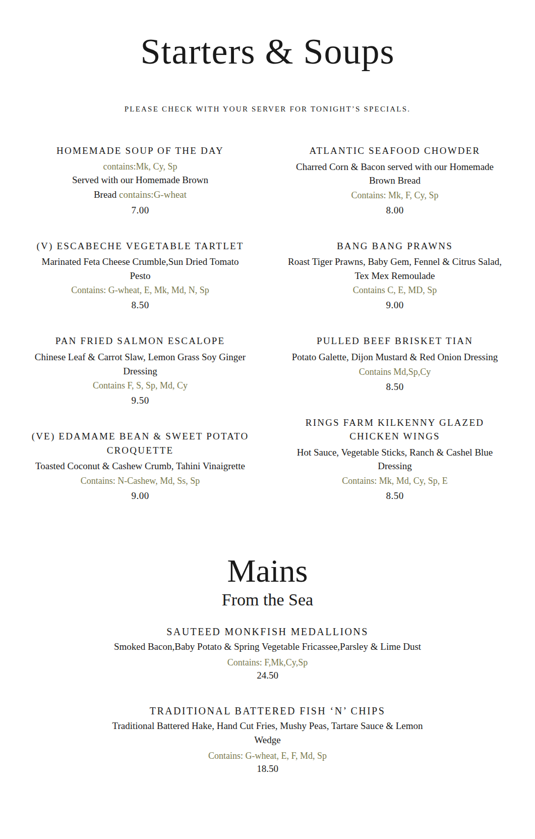Starters & Soups
Please check with your server for tonight’s specials.
Homemade Soup of the Day
contains:Mk, Cy, Sp
Served with our Homemade Brown
Bread contains:G-wheat
7.00
(V) Escabeche Vegetable Tartlet
Marinated Feta Cheese Crumble,Sun Dried Tomato Pesto
Contains: G-wheat, E, Mk, Md, N, Sp
8.50
Pan Fried Salmon Escalope
Chinese Leaf & Carrot Slaw, Lemon Grass Soy Ginger Dressing
Contains F, S, Sp, Md, Cy
9.50
(VE) Edamame Bean & Sweet Potato Croquette
Toasted Coconut & Cashew Crumb, Tahini Vinaigrette
Contains: N-Cashew, Md, Ss, Sp
9.00
Atlantic Seafood Chowder
Charred Corn & Bacon served with our Homemade Brown Bread
Contains: Mk, F, Cy, Sp
8.00
Bang Bang Prawns
Roast Tiger Prawns, Baby Gem, Fennel & Citrus Salad, Tex Mex Remoulade
Contains C, E, MD, Sp
9.00
Pulled Beef Brisket Tian
Potato Galette, Dijon Mustard & Red Onion Dressing
Contains Md,Sp,Cy
8.50
Rings Farm Kilkenny Glazed Chicken Wings
Hot Sauce, Vegetable Sticks, Ranch & Cashel Blue Dressing
Contains: Mk, Md, Cy, Sp, E
8.50
Mains
From the Sea
Sauteed Monkfish Medallions
Smoked Bacon,Baby Potato & Spring Vegetable Fricassee,Parsley & Lime Dust
Contains: F,Mk,Cy,Sp
24.50
Traditional Battered Fish ‘N’ Chips
Traditional Battered Hake, Hand Cut Fries, Mushy Peas, Tartare Sauce & Lemon Wedge
Contains: G-wheat, E, F, Md, Sp
18.50